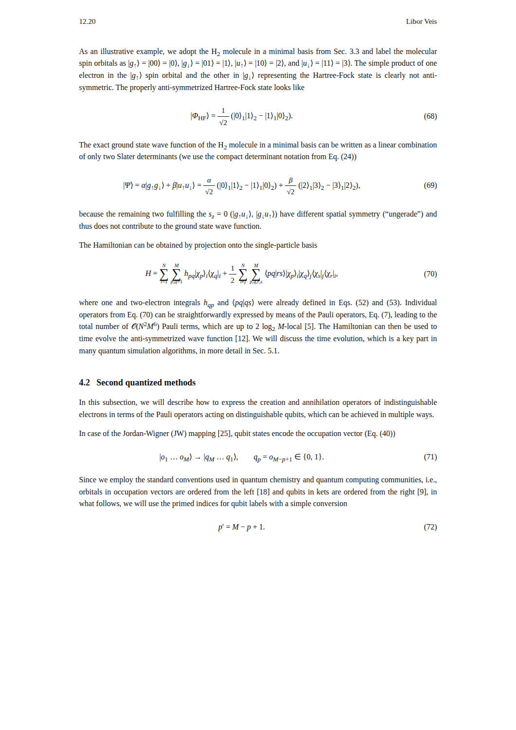12.20 Libor Veis
As an illustrative example, we adopt the H2 molecule in a minimal basis from Sec. 3.3 and label the molecular spin orbitals as |g↑⟩ = |00⟩ = |0⟩, |g↓⟩ = |01⟩ = |1⟩, |u↑⟩ = |10⟩ = |2⟩, and |u↓⟩ = |11⟩ = |3⟩. The simple product of one electron in the |g↑⟩ spin orbital and the other in |g↓⟩ representing the Hartree-Fock state is clearly not anti-symmetric. The properly anti-symmetrized Hartree-Fock state looks like
|ΦHF⟩ = 1√2 (|0⟩1|1⟩2 − |1⟩1|0⟩2). (68)
The exact ground state wave function of the H2 molecule in a minimal basis can be written as a linear combination of only two Slater determinants (we use the compact determinant notation from Eq. (24))
|Ψ⟩ = α|g↑g↓⟩ + β|u↑u↓⟩ = α√2 (|0⟩1|1⟩2 − |1⟩1|0⟩2) + β√2 (|2⟩1|3⟩2 − |3⟩1|2⟩2), (69)
because the remaining two fulfilling the sz = 0 (|g↑u↓⟩, |g↓u↑⟩) have different spatial symmetry (“ungerade”) and thus does not contribute to the ground state wave function.
The Hamiltonian can be obtained by projection onto the single-particle basis
H = N∑i=1 M∑p,q=1 hpq|χp⟩i⟨χq|i + 12 N∑i≠j M∑p,q,r,s ⟨pq|rs⟩|χp⟩i|χq⟩j⟨χs|j⟨χr|i, (70)
where one and two-electron integrals hqp and ⟨pq|qs⟩ were already defined in Eqs. (52) and (53). Individual operators from Eq. (70) can be straightforwardly expressed by means of the Pauli operators, Eq. (7), leading to the total number of 𝒪(N2M6) Pauli terms, which are up to 2 log2 M-local [5]. The Hamiltonian can then be used to time evolve the anti-symmetrized wave function [12]. We will discuss the time evolution, which is a key part in many quantum simulation algorithms, in more detail in Sec. 5.1.
4.2 Second quantized methods
In this subsection, we will describe how to express the creation and annihilation operators of indistinguishable electrons in terms of the Pauli operators acting on distinguishable qubits, which can be achieved in multiple ways.
In case of the Jordan-Wigner (JW) mapping [25], qubit states encode the occupation vector (Eq. (40))
|o1 … oM⟩ → |qM … q1⟩, qp = oM−p+1 ∈ {0, 1}. (71)
Since we employ the standard conventions used in quantum chemistry and quantum computing communities, i.e., orbitals in occupation vectors are ordered from the left [18] and qubits in kets are ordered from the right [9], in what follows, we will use the primed indices for qubit labels with a simple conversion
p′ = M − p + 1. (72)